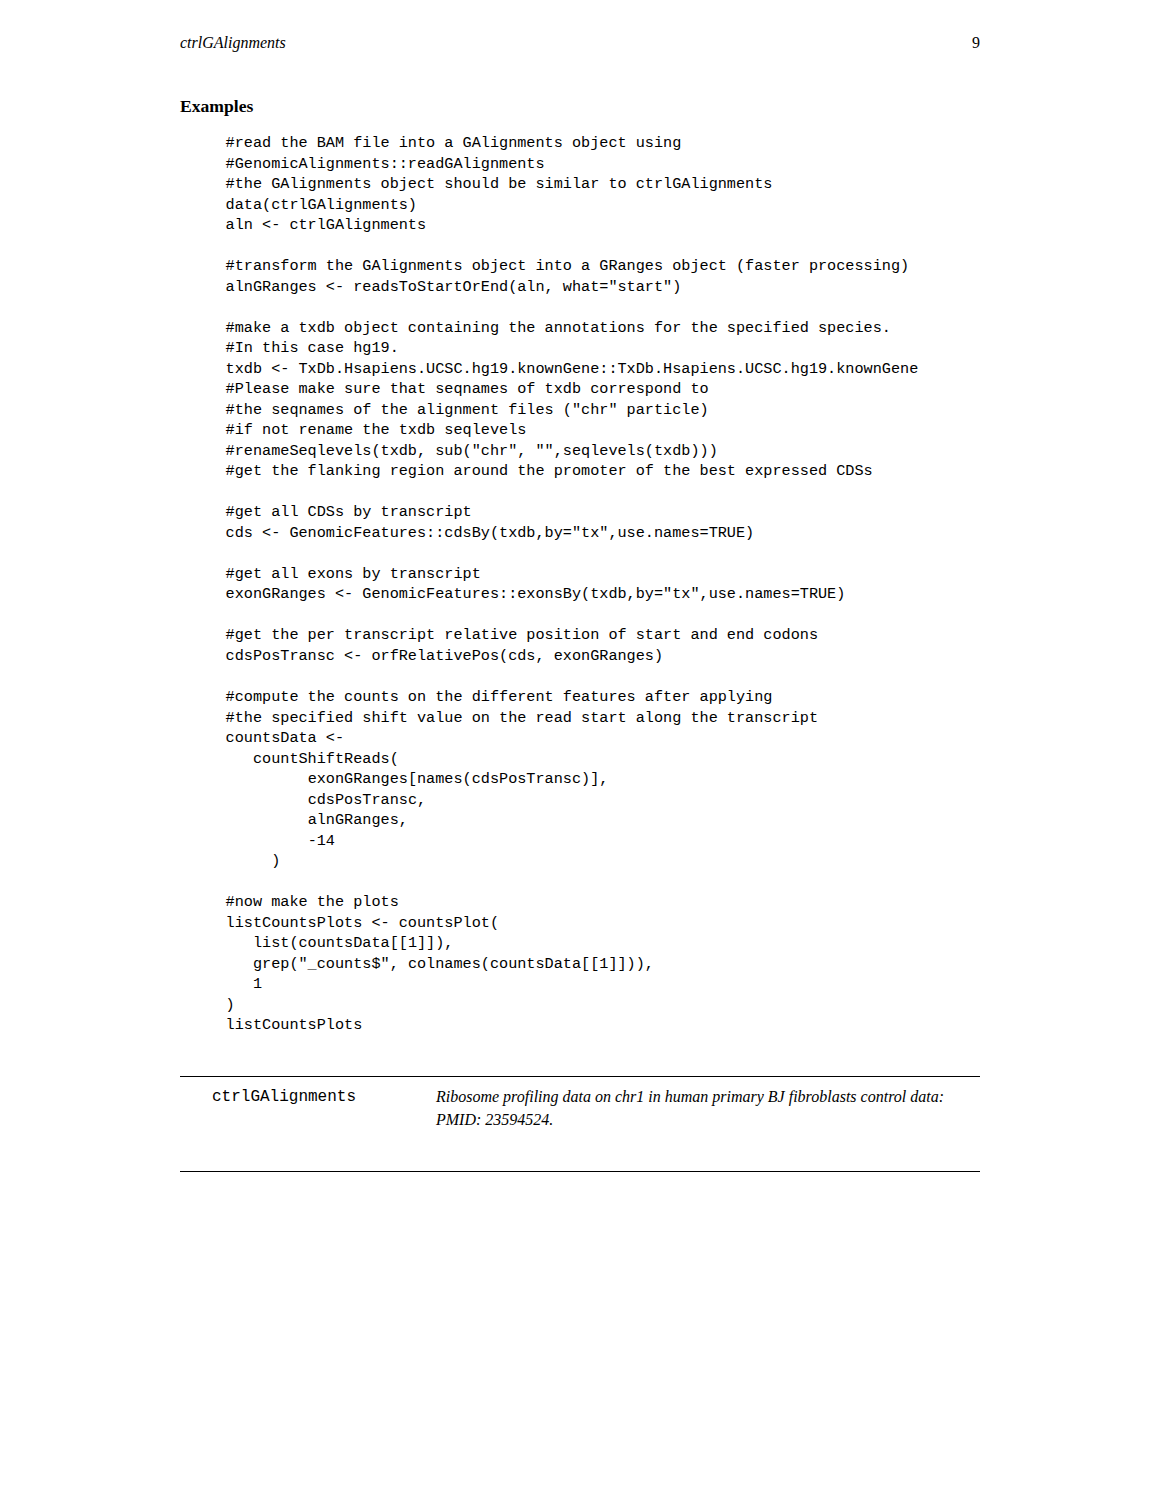ctrlGAlignments 9
Examples
#read the BAM file into a GAlignments object using
#GenomicAlignments::readGAlignments
#the GAlignments object should be similar to ctrlGAlignments
data(ctrlGAlignments)
aln <- ctrlGAlignments

#transform the GAlignments object into a GRanges object (faster processing)
alnGRanges <- readsToStartOrEnd(aln, what="start")

#make a txdb object containing the annotations for the specified species.
#In this case hg19.
txdb <- TxDb.Hsapiens.UCSC.hg19.knownGene::TxDb.Hsapiens.UCSC.hg19.knownGene
#Please make sure that seqnames of txdb correspond to
#the seqnames of the alignment files ("chr" particle)
#if not rename the txdb seqlevels
#renameSeqlevels(txdb, sub("chr", "",seqlevels(txdb)))
#get the flanking region around the promoter of the best expressed CDSs

#get all CDSs by transcript
cds <- GenomicFeatures::cdsBy(txdb,by="tx",use.names=TRUE)

#get all exons by transcript
exonGRanges <- GenomicFeatures::exonsBy(txdb,by="tx",use.names=TRUE)

#get the per transcript relative position of start and end codons
cdsPosTransc <- orfRelativePos(cds, exonGRanges)

#compute the counts on the different features after applying
#the specified shift value on the read start along the transcript
countsData <-
   countShiftReads(
         exonGRanges[names(cdsPosTransc)],
         cdsPosTransc,
         alnGRanges,
         -14
     )

#now make the plots
listCountsPlots <- countsPlot(
   list(countsData[[1]]),
   grep("_counts$", colnames(countsData[[1]])),
   1
)
listCountsPlots
ctrlGAlignments
Ribosome profiling data on chr1 in human primary BJ fibroblasts control data: PMID: 23594524.